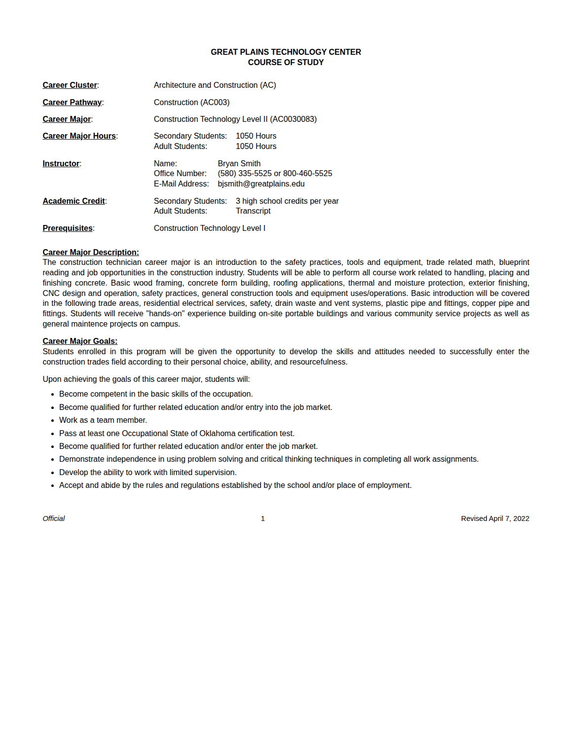GREAT PLAINS TECHNOLOGY CENTER
COURSE OF STUDY
| Career Cluster : | Architecture and Construction (AC) |
| Career Pathway : | Construction (AC003) |
| Career Major : | Construction Technology Level II (AC0030083) |
| Career Major Hours : | / Secondary Students: / 1050 Hours / / Adult Students: / 1050 Hours / |
| Instructor : | / Name: / Bryan Smith / / Office Number: / (580) 335-5525 or 800-460-5525 / / E-Mail Address: / bjsmith@greatplains.edu / |
| Academic Credit : | / Secondary Students: / 3 high school credits per year / / Adult Students: / Transcript / |
| Prerequisites : | Construction Technology Level I |
Career Major Description:
The construction technician career major is an introduction to the safety practices, tools and equipment, trade related math, blueprint reading and job opportunities in the construction industry. Students will be able to perform all course work related to handling, placing and finishing concrete. Basic wood framing, concrete form building, roofing applications, thermal and moisture protection, exterior finishing, CNC design and operation, safety practices, general construction tools and equipment uses/operations. Basic introduction will be covered in the following trade areas, residential electrical services, safety, drain waste and vent systems, plastic pipe and fittings, copper pipe and fittings. Students will receive "hands-on" experience building on-site portable buildings and various community service projects as well as general maintence projects on campus.
Career Major Goals:
Students enrolled in this program will be given the opportunity to develop the skills and attitudes needed to successfully enter the construction trades field according to their personal choice, ability, and resourcefulness.
Upon achieving the goals of this career major, students will:
Become competent in the basic skills of the occupation.
Become qualified for further related education and/or entry into the job market.
Work as a team member.
Pass at least one Occupational State of Oklahoma certification test.
Become qualified for further related education and/or enter the job market.
Demonstrate independence in using problem solving and critical thinking techniques in completing all work assignments.
Develop the ability to work with limited supervision.
Accept and abide by the rules and regulations established by the school and/or place of employment.
Official
1
Revised April 7, 2022